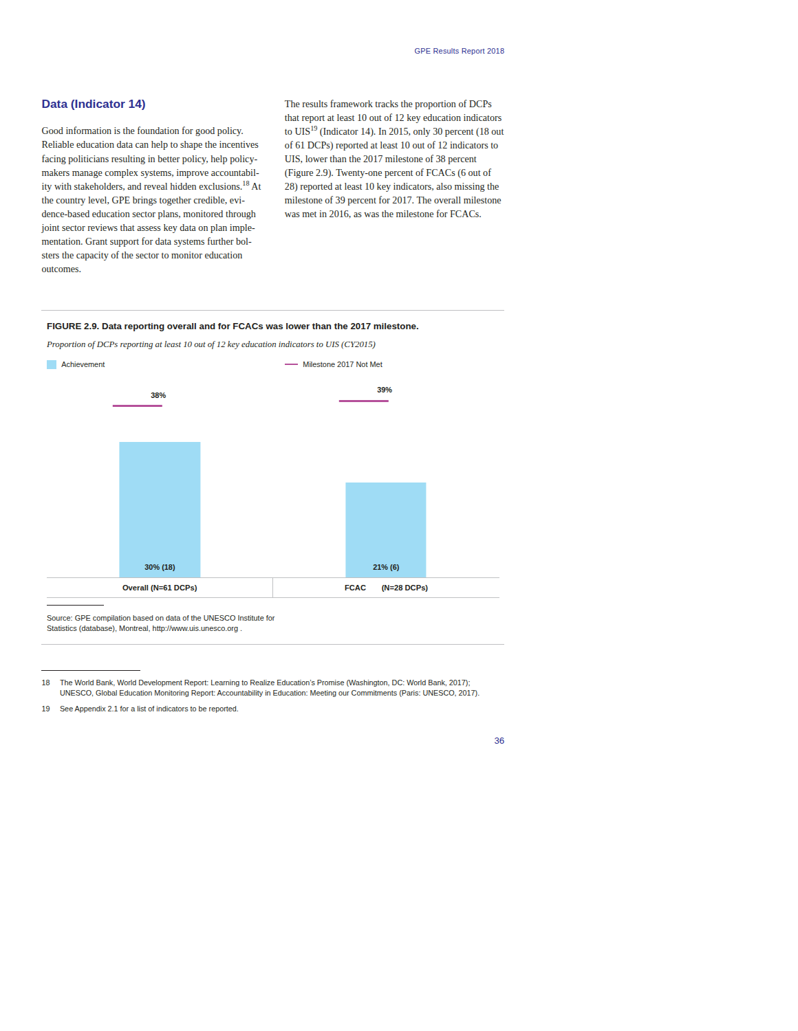GPE Results Report 2018
Data (Indicator 14)
Good information is the foundation for good policy. Reliable education data can help to shape the incentives facing politicians resulting in better policy, help policymakers manage complex systems, improve accountability with stakeholders, and reveal hidden exclusions.18 At the country level, GPE brings together credible, evidence-based education sector plans, monitored through joint sector reviews that assess key data on plan implementation. Grant support for data systems further bolsters the capacity of the sector to monitor education outcomes.
The results framework tracks the proportion of DCPs that report at least 10 out of 12 key education indicators to UIS19 (Indicator 14). In 2015, only 30 percent (18 out of 61 DCPs) reported at least 10 out of 12 indicators to UIS, lower than the 2017 milestone of 38 percent (Figure 2.9). Twenty-one percent of FCACs (6 out of 28) reported at least 10 key indicators, also missing the milestone of 39 percent for 2017. The overall milestone was met in 2016, as was the milestone for FCACs.
FIGURE 2.9. Data reporting overall and for FCACs was lower than the 2017 milestone.
Proportion of DCPs reporting at least 10 out of 12 key education indicators to UIS (CY2015)
Achievement
Milestone 2017 Not Met
38%
30% (18)
39%
21% (6)
Overall (N=61 DCPs)
FCAC (N=28 DCPs)
Source: GPE compilation based on data of the UNESCO Institute for Statistics (database), Montreal, http://www.uis.unesco.org .
18
The World Bank, World Development Report: Learning to Realize Education’s Promise (Washington, DC: World Bank, 2017); UNESCO, Global Education Monitoring Report: Accountability in Education: Meeting our Commitments (Paris: UNESCO, 2017).
19
See Appendix 2.1 for a list of indicators to be reported.
36